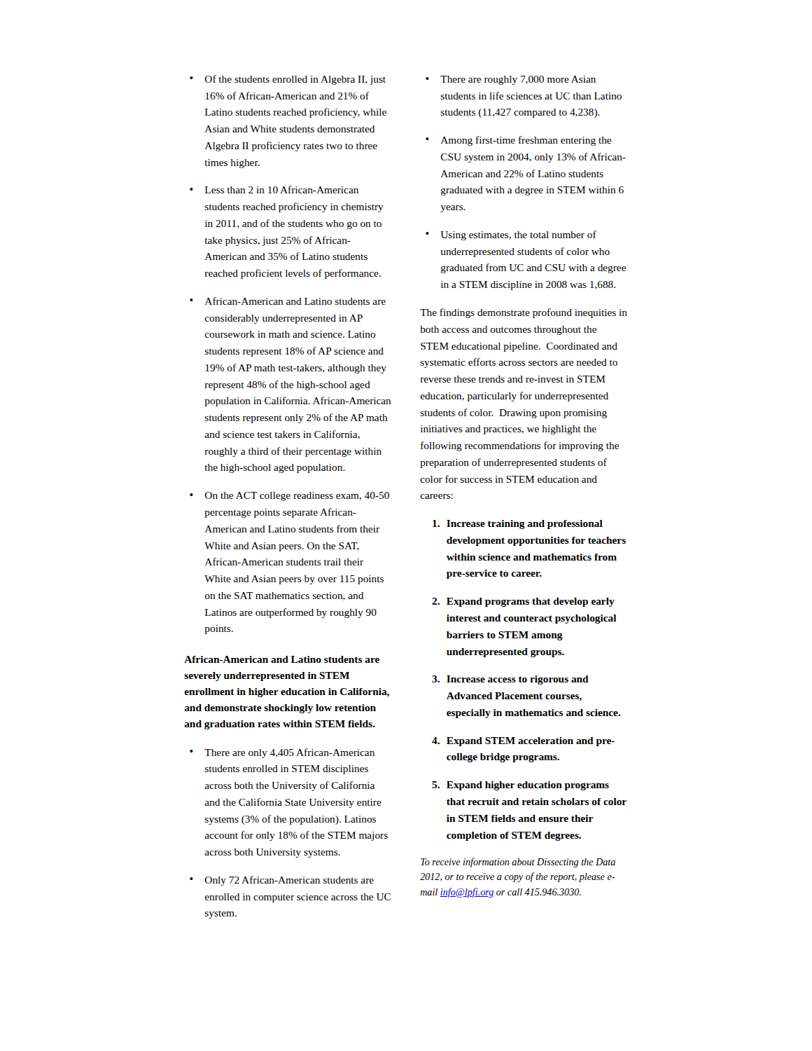Of the students enrolled in Algebra II, just 16% of African-American and 21% of Latino students reached proficiency, while Asian and White students demonstrated Algebra II proficiency rates two to three times higher.
Less than 2 in 10 African-American students reached proficiency in chemistry in 2011, and of the students who go on to take physics, just 25% of African-American and 35% of Latino students reached proficient levels of performance.
African-American and Latino students are considerably underrepresented in AP coursework in math and science. Latino students represent 18% of AP science and 19% of AP math test-takers, although they represent 48% of the high-school aged population in California. African-American students represent only 2% of the AP math and science test takers in California, roughly a third of their percentage within the high-school aged population.
On the ACT college readiness exam, 40-50 percentage points separate African-American and Latino students from their White and Asian peers. On the SAT, African-American students trail their White and Asian peers by over 115 points on the SAT mathematics section, and Latinos are outperformed by roughly 90 points.
African-American and Latino students are severely underrepresented in STEM enrollment in higher education in California, and demonstrate shockingly low retention and graduation rates within STEM fields.
There are only 4,405 African-American students enrolled in STEM disciplines across both the University of California and the California State University entire systems (3% of the population). Latinos account for only 18% of the STEM majors across both University systems.
Only 72 African-American students are enrolled in computer science across the UC system.
There are roughly 7,000 more Asian students in life sciences at UC than Latino students (11,427 compared to 4,238).
Among first-time freshman entering the CSU system in 2004, only 13% of African-American and 22% of Latino students graduated with a degree in STEM within 6 years.
Using estimates, the total number of underrepresented students of color who graduated from UC and CSU with a degree in a STEM discipline in 2008 was 1,688.
The findings demonstrate profound inequities in both access and outcomes throughout the STEM educational pipeline. Coordinated and systematic efforts across sectors are needed to reverse these trends and re-invest in STEM education, particularly for underrepresented students of color. Drawing upon promising initiatives and practices, we highlight the following recommendations for improving the preparation of underrepresented students of color for success in STEM education and careers:
Increase training and professional development opportunities for teachers within science and mathematics from pre-service to career.
Expand programs that develop early interest and counteract psychological barriers to STEM among underrepresented groups.
Increase access to rigorous and Advanced Placement courses, especially in mathematics and science.
Expand STEM acceleration and pre-college bridge programs.
Expand higher education programs that recruit and retain scholars of color in STEM fields and ensure their completion of STEM degrees.
To receive information about Dissecting the Data 2012, or to receive a copy of the report, please e-mail info@lpfi.org or call 415.946.3030.